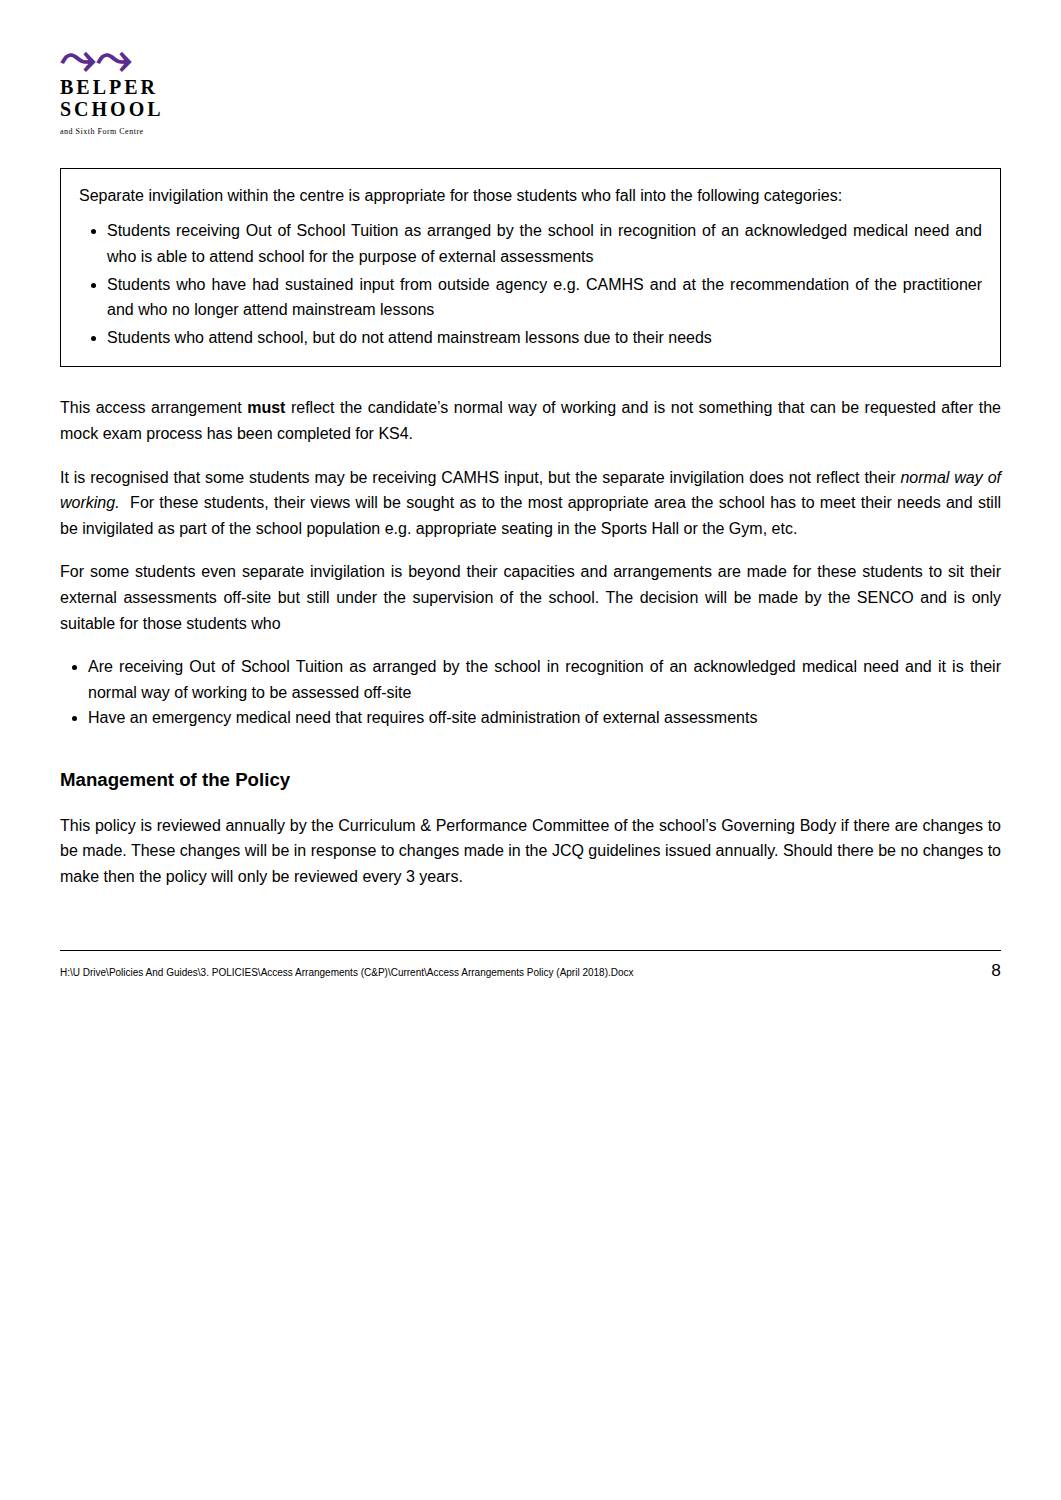⤳⤳
BELPER
SCHOOL
and Sixth Form Centre
Separate invigilation within the centre is appropriate for those students who fall into the following categories:
Students receiving Out of School Tuition as arranged by the school in recognition of an acknowledged medical need and who is able to attend school for the purpose of external assessments
Students who have had sustained input from outside agency e.g. CAMHS and at the recommendation of the practitioner and who no longer attend mainstream lessons
Students who attend school, but do not attend mainstream lessons due to their needs
This access arrangement must reflect the candidate’s normal way of working and is not something that can be requested after the mock exam process has been completed for KS4.
It is recognised that some students may be receiving CAMHS input, but the separate invigilation does not reflect their normal way of working. For these students, their views will be sought as to the most appropriate area the school has to meet their needs and still be invigilated as part of the school population e.g. appropriate seating in the Sports Hall or the Gym, etc.
For some students even separate invigilation is beyond their capacities and arrangements are made for these students to sit their external assessments off-site but still under the supervision of the school. The decision will be made by the SENCO and is only suitable for those students who
Are receiving Out of School Tuition as arranged by the school in recognition of an acknowledged medical need and it is their normal way of working to be assessed off-site
Have an emergency medical need that requires off-site administration of external assessments
Management of the Policy
This policy is reviewed annually by the Curriculum & Performance Committee of the school’s Governing Body if there are changes to be made. These changes will be in response to changes made in the JCQ guidelines issued annually. Should there be no changes to make then the policy will only be reviewed every 3 years.
H:\U Drive\Policies And Guides\3. POLICIES\Access Arrangements (C&P)\Current\Access Arrangements Policy (April 2018).Docx 8